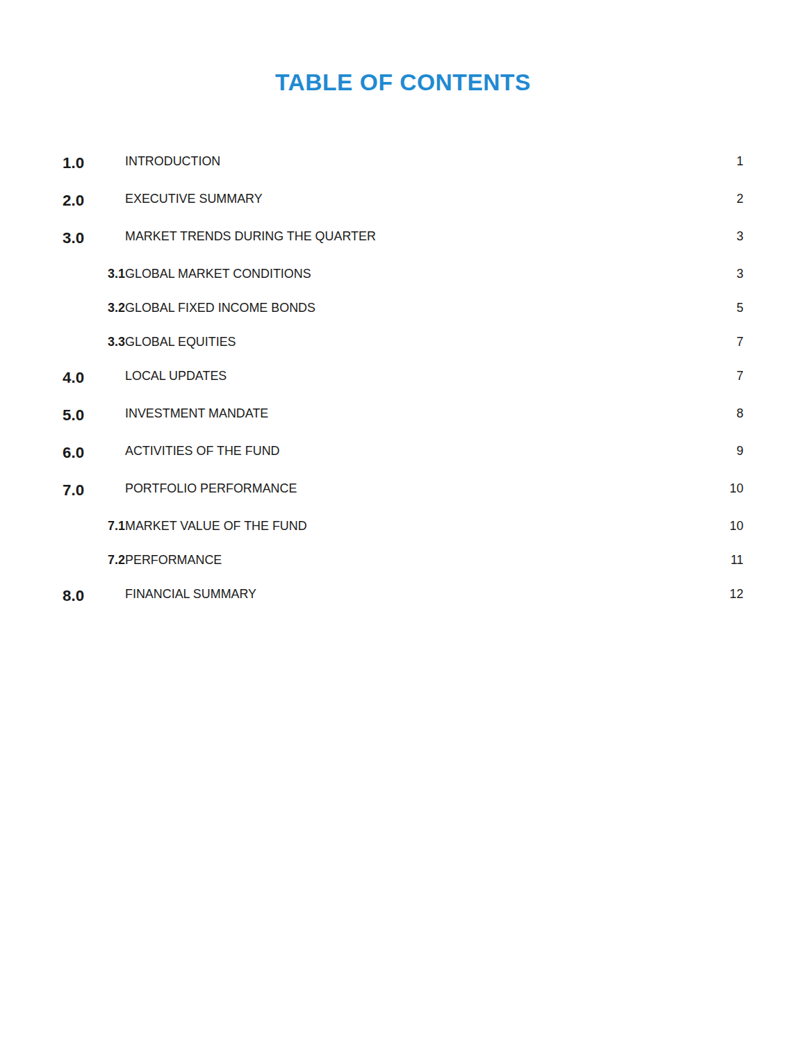TABLE OF CONTENTS
| 1.0 | INTRODUCTION | 1 |
| 2.0 | EXECUTIVE SUMMARY | 2 |
| 3.0 | MARKET TRENDS DURING THE QUARTER | 3 |
| 3.1 | GLOBAL MARKET CONDITIONS | 3 |
| 3.2 | GLOBAL FIXED INCOME BONDS | 5 |
| 3.3 | GLOBAL EQUITIES | 7 |
| 4.0 | LOCAL UPDATES | 7 |
| 5.0 | INVESTMENT MANDATE | 8 |
| 6.0 | ACTIVITIES OF THE FUND | 9 |
| 7.0 | PORTFOLIO PERFORMANCE | 10 |
| 7.1 | MARKET VALUE OF THE FUND | 10 |
| 7.2 | PERFORMANCE | 11 |
| 8.0 | FINANCIAL SUMMARY | 12 |